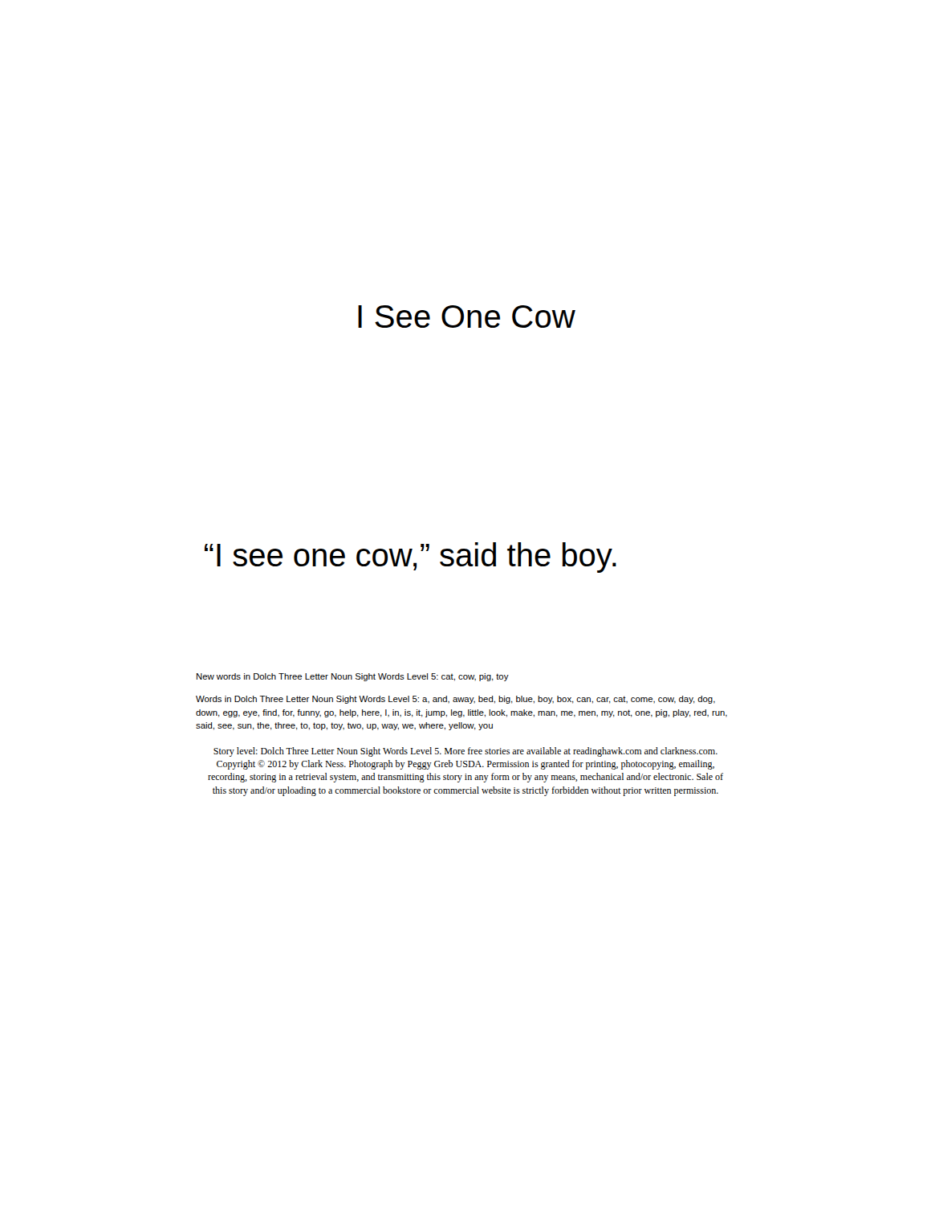I See One Cow
“I see one cow,” said the boy.
New words in Dolch Three Letter Noun Sight Words Level 5: cat, cow, pig, toy
Words in Dolch Three Letter Noun Sight Words Level 5: a, and, away, bed, big, blue, boy, box, can, car, cat, come, cow, day, dog, down, egg, eye, find, for, funny, go, help, here, I, in, is, it, jump, leg, little, look, make, man, me, men, my, not, one, pig, play, red, run, said, see, sun, the, three, to, top, toy, two, up, way, we, where, yellow, you
Story level: Dolch Three Letter Noun Sight Words Level 5. More free stories are available at readinghawk.com and clarkness.com. Copyright © 2012 by Clark Ness. Photograph by Peggy Greb USDA. Permission is granted for printing, photocopying, emailing, recording, storing in a retrieval system, and transmitting this story in any form or by any means, mechanical and/or electronic. Sale of this story and/or uploading to a commercial bookstore or commercial website is strictly forbidden without prior written permission.